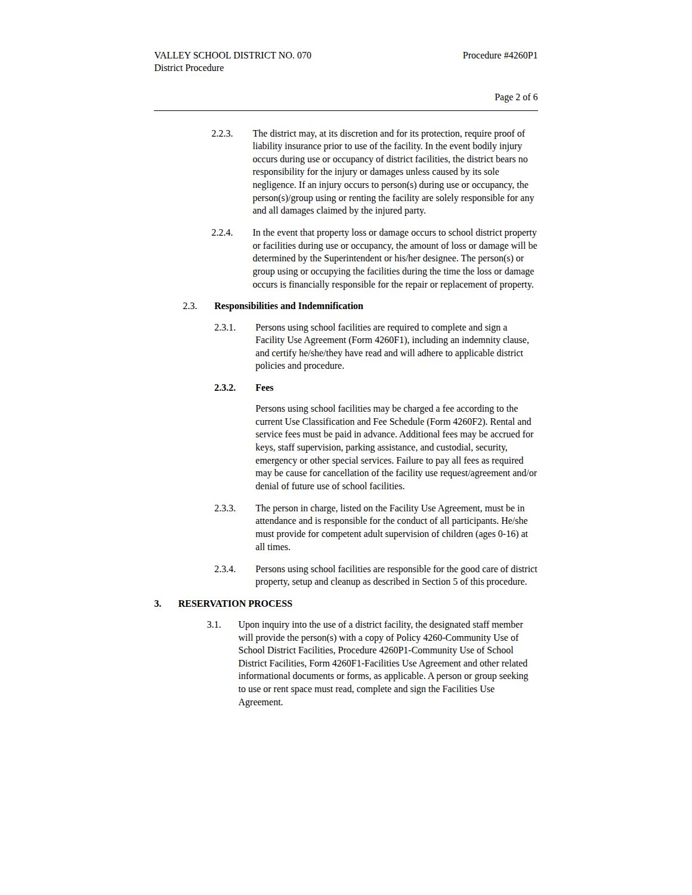VALLEY SCHOOL DISTRICT NO. 070
District Procedure
Procedure #4260P1
Page 2 of 6
2.2.3. The district may, at its discretion and for its protection, require proof of liability insurance prior to use of the facility. In the event bodily injury occurs during use or occupancy of district facilities, the district bears no responsibility for the injury or damages unless caused by its sole negligence. If an injury occurs to person(s) during use or occupancy, the person(s)/group using or renting the facility are solely responsible for any and all damages claimed by the injured party.
2.2.4. In the event that property loss or damage occurs to school district property or facilities during use or occupancy, the amount of loss or damage will be determined by the Superintendent or his/her designee. The person(s) or group using or occupying the facilities during the time the loss or damage occurs is financially responsible for the repair or replacement of property.
2.3. Responsibilities and Indemnification
2.3.1. Persons using school facilities are required to complete and sign a Facility Use Agreement (Form 4260F1), including an indemnity clause, and certify he/she/they have read and will adhere to applicable district policies and procedure.
2.3.2. Fees
Persons using school facilities may be charged a fee according to the current Use Classification and Fee Schedule (Form 4260F2). Rental and service fees must be paid in advance. Additional fees may be accrued for keys, staff supervision, parking assistance, and custodial, security, emergency or other special services. Failure to pay all fees as required may be cause for cancellation of the facility use request/agreement and/or denial of future use of school facilities.
2.3.3. The person in charge, listed on the Facility Use Agreement, must be in attendance and is responsible for the conduct of all participants. He/she must provide for competent adult supervision of children (ages 0-16) at all times.
2.3.4. Persons using school facilities are responsible for the good care of district property, setup and cleanup as described in Section 5 of this procedure.
3. RESERVATION PROCESS
3.1. Upon inquiry into the use of a district facility, the designated staff member will provide the person(s) with a copy of Policy 4260-Community Use of School District Facilities, Procedure 4260P1-Community Use of School District Facilities, Form 4260F1-Facilities Use Agreement and other related informational documents or forms, as applicable. A person or group seeking to use or rent space must read, complete and sign the Facilities Use Agreement.